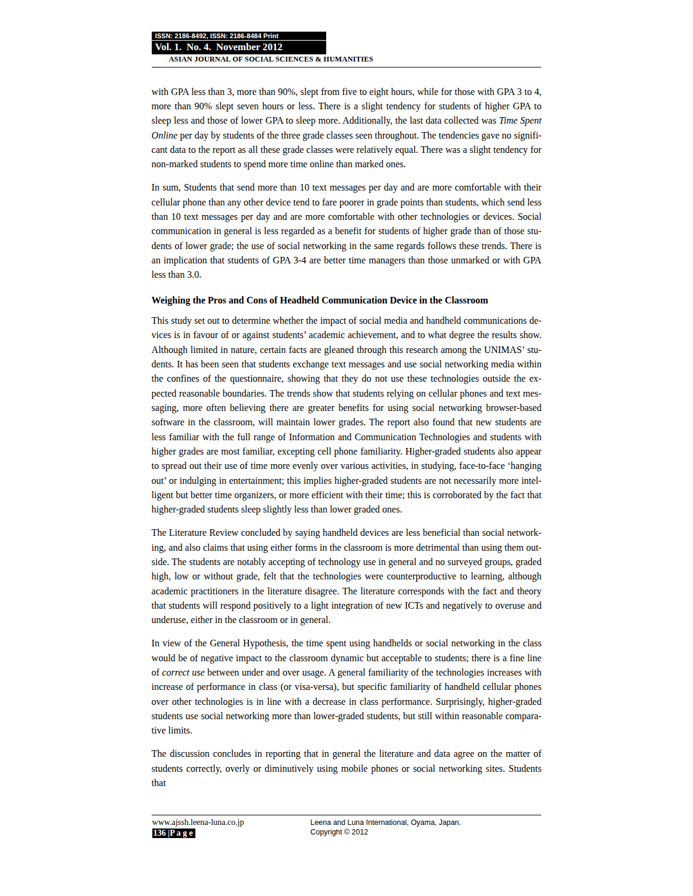ISSN: 2186-8492, ISSN: 2186-8484 Print
Vol. 1. No. 4. November 2012
ASIAN JOURNAL OF SOCIAL SCIENCES & HUMANITIES
with GPA less than 3, more than 90%, slept from five to eight hours, while for those with GPA 3 to 4, more than 90% slept seven hours or less. There is a slight tendency for students of higher GPA to sleep less and those of lower GPA to sleep more. Additionally, the last data collected was Time Spent Online per day by students of the three grade classes seen throughout. The tendencies gave no significant data to the report as all these grade classes were relatively equal. There was a slight tendency for non-marked students to spend more time online than marked ones.
In sum, Students that send more than 10 text messages per day and are more comfortable with their cellular phone than any other device tend to fare poorer in grade points than students, which send less than 10 text messages per day and are more comfortable with other technologies or devices. Social communication in general is less regarded as a benefit for students of higher grade than of those students of lower grade; the use of social networking in the same regards follows these trends. There is an implication that students of GPA 3-4 are better time managers than those unmarked or with GPA less than 3.0.
Weighing the Pros and Cons of Headheld Communication Device in the Classroom
This study set out to determine whether the impact of social media and handheld communications devices is in favour of or against students’ academic achievement, and to what degree the results show. Although limited in nature, certain facts are gleaned through this research among the UNIMAS’ students. It has been seen that students exchange text messages and use social networking media within the confines of the questionnaire, showing that they do not use these technologies outside the expected reasonable boundaries. The trends show that students relying on cellular phones and text messaging, more often believing there are greater benefits for using social networking browser-based software in the classroom, will maintain lower grades. The report also found that new students are less familiar with the full range of Information and Communication Technologies and students with higher grades are most familiar, excepting cell phone familiarity. Higher-graded students also appear to spread out their use of time more evenly over various activities, in studying, face-to-face ‘hanging out’ or indulging in entertainment; this implies higher-graded students are not necessarily more intelligent but better time organizers, or more efficient with their time; this is corroborated by the fact that higher-graded students sleep slightly less than lower graded ones.
The Literature Review concluded by saying handheld devices are less beneficial than social networking, and also claims that using either forms in the classroom is more detrimental than using them outside. The students are notably accepting of technology use in general and no surveyed groups, graded high, low or without grade, felt that the technologies were counterproductive to learning, although academic practitioners in the literature disagree. The literature corresponds with the fact and theory that students will respond positively to a light integration of new ICTs and negatively to overuse and underuse, either in the classroom or in general.
In view of the General Hypothesis, the time spent using handhelds or social networking in the class would be of negative impact to the classroom dynamic but acceptable to students; there is a fine line of correct use between under and over usage. A general familiarity of the technologies increases with increase of performance in class (or visa-versa), but specific familiarity of handheld cellular phones over other technologies is in line with a decrease in class performance. Surprisingly, higher-graded students use social networking more than lower-graded students, but still within reasonable comparative limits.
The discussion concludes in reporting that in general the literature and data agree on the matter of students correctly, overly or diminutively using mobile phones or social networking sites. Students that
| www.ajssh.leena-luna.co.jp 136 /P a g e | Leena and Luna International, Oyama, Japan. Copyright © 2012 |